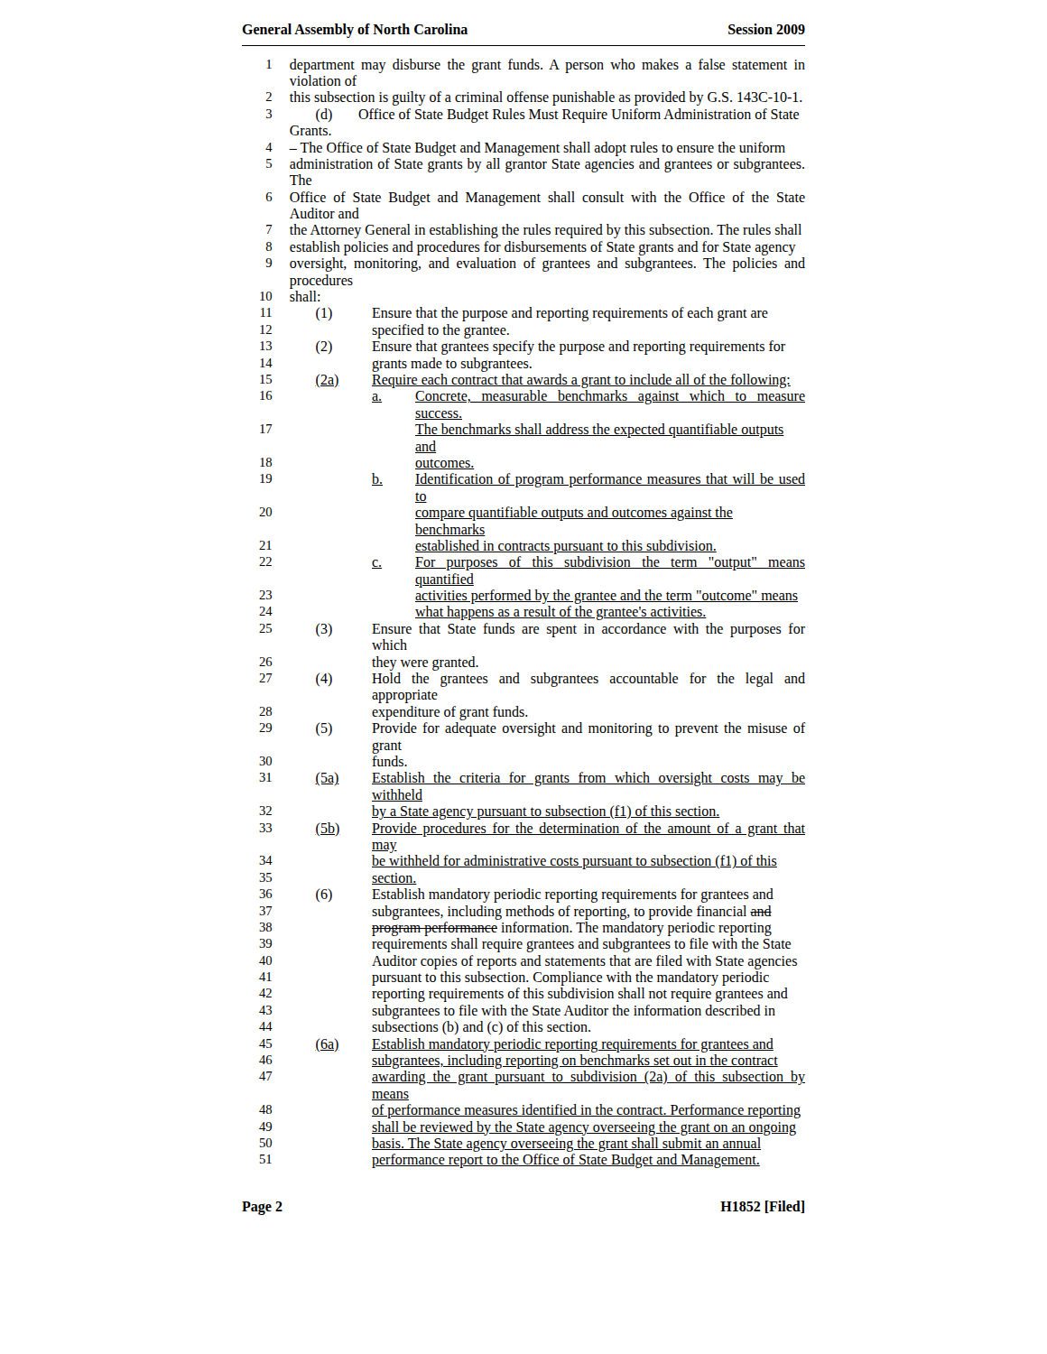General Assembly of North Carolina
Session 2009
department may disburse the grant funds. A person who makes a false statement in violation of
this subsection is guilty of a criminal offense punishable as provided by G.S. 143C-10-1.
(d) Office of State Budget Rules Must Require Uniform Administration of State Grants.
– The Office of State Budget and Management shall adopt rules to ensure the uniform
administration of State grants by all grantor State agencies and grantees or subgrantees. The
Office of State Budget and Management shall consult with the Office of the State Auditor and
the Attorney General in establishing the rules required by this subsection. The rules shall
establish policies and procedures for disbursements of State grants and for State agency
oversight, monitoring, and evaluation of grantees and subgrantees. The policies and procedures
shall:
(1)
Ensure that the purpose and reporting requirements of each grant are
specified to the grantee.
(2)
Ensure that grantees specify the purpose and reporting requirements for
grants made to subgrantees.
(2a)
Require each contract that awards a grant to include all of the following:
a.
Concrete, measurable benchmarks against which to measure success.
The benchmarks shall address the expected quantifiable outputs and
outcomes.
b.
Identification of program performance measures that will be used to
compare quantifiable outputs and outcomes against the benchmarks
established in contracts pursuant to this subdivision.
c.
For purposes of this subdivision the term "output" means quantified
activities performed by the grantee and the term "outcome" means
what happens as a result of the grantee's activities.
(3)
Ensure that State funds are spent in accordance with the purposes for which
they were granted.
(4)
Hold the grantees and subgrantees accountable for the legal and appropriate
expenditure of grant funds.
(5)
Provide for adequate oversight and monitoring to prevent the misuse of grant
funds.
(5a)
Establish the criteria for grants from which oversight costs may be withheld
by a State agency pursuant to subsection (f1) of this section.
(5b)
Provide procedures for the determination of the amount of a grant that may
be withheld for administrative costs pursuant to subsection (f1) of this
section.
(6)
Establish mandatory periodic reporting requirements for grantees and
subgrantees, including methods of reporting, to provide financial and
program performance information. The mandatory periodic reporting
requirements shall require grantees and subgrantees to file with the State
Auditor copies of reports and statements that are filed with State agencies
pursuant to this subsection. Compliance with the mandatory periodic
reporting requirements of this subdivision shall not require grantees and
subgrantees to file with the State Auditor the information described in
subsections (b) and (c) of this section.
(6a)
Establish mandatory periodic reporting requirements for grantees and
subgrantees, including reporting on benchmarks set out in the contract
awarding the grant pursuant to subdivision (2a) of this subsection by means
of performance measures identified in the contract. Performance reporting
shall be reviewed by the State agency overseeing the grant on an ongoing
basis. The State agency overseeing the grant shall submit an annual
performance report to the Office of State Budget and Management.
Page 2
H1852 [Filed]